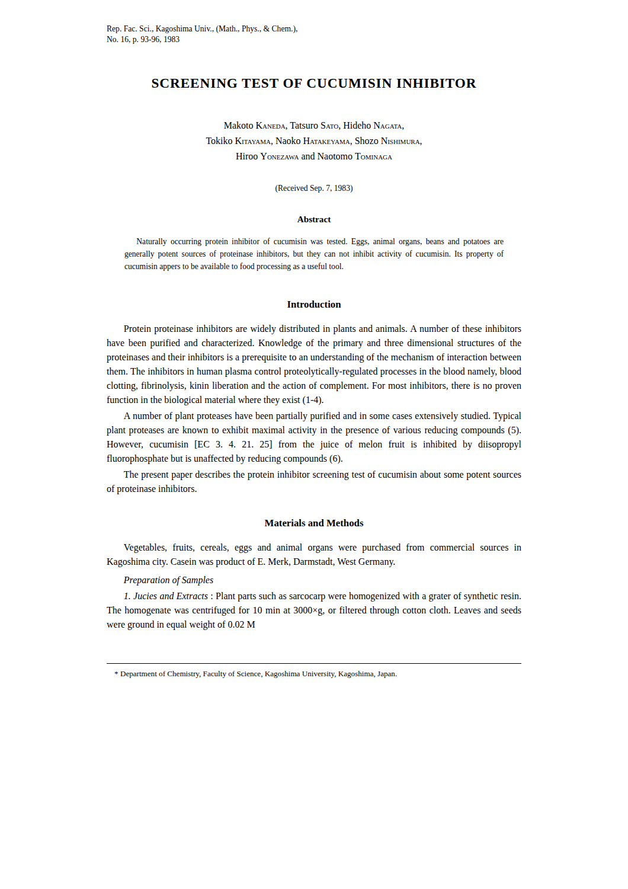Rep. Fac. Sci., Kagoshima Univ., (Math., Phys., & Chem.),
No. 16, p. 93-96, 1983
SCREENING TEST OF CUCUMISIN INHIBITOR
Makoto Kaneda, Tatsuro Sato, Hideho Nagata,
Tokiko Kitayama, Naoko Hatakeyama, Shozo Nishimura,
Hiroo Yonezawa and Naotomo Tominaga
(Received Sep. 7, 1983)
Abstract
Naturally occurring protein inhibitor of cucumisin was tested. Eggs, animal organs, beans and potatoes are generally potent sources of proteinase inhibitors, but they can not inhibit activity of cucumisin. Its property of cucumisin appers to be available to food processing as a useful tool.
Introduction
Protein proteinase inhibitors are widely distributed in plants and animals. A number of these inhibitors have been purified and characterized. Knowledge of the primary and three dimensional structures of the proteinases and their inhibitors is a prerequisite to an understanding of the mechanism of interaction between them. The inhibitors in human plasma control proteolytically-regulated processes in the blood namely, blood clotting, fibrinolysis, kinin liberation and the action of complement. For most inhibitors, there is no proven function in the biological material where they exist (1-4).
A number of plant proteases have been partially purified and in some cases extensively studied. Typical plant proteases are known to exhibit maximal activity in the presence of various reducing compounds (5). However, cucumisin [EC 3. 4. 21. 25] from the juice of melon fruit is inhibited by diisopropyl fluorophosphate but is unaffected by reducing compounds (6).
The present paper describes the protein inhibitor screening test of cucumisin about some potent sources of proteinase inhibitors.
Materials and Methods
Vegetables, fruits, cereals, eggs and animal organs were purchased from commercial sources in Kagoshima city. Casein was product of E. Merk, Darmstadt, West Germany.
Preparation of Samples
1. Jucies and Extracts : Plant parts such as sarcocarp were homogenized with a grater of synthetic resin. The homogenate was centrifuged for 10 min at 3000×g, or filtered through cotton cloth. Leaves and seeds were ground in equal weight of 0.02 M
* Department of Chemistry, Faculty of Science, Kagoshima University, Kagoshima, Japan.